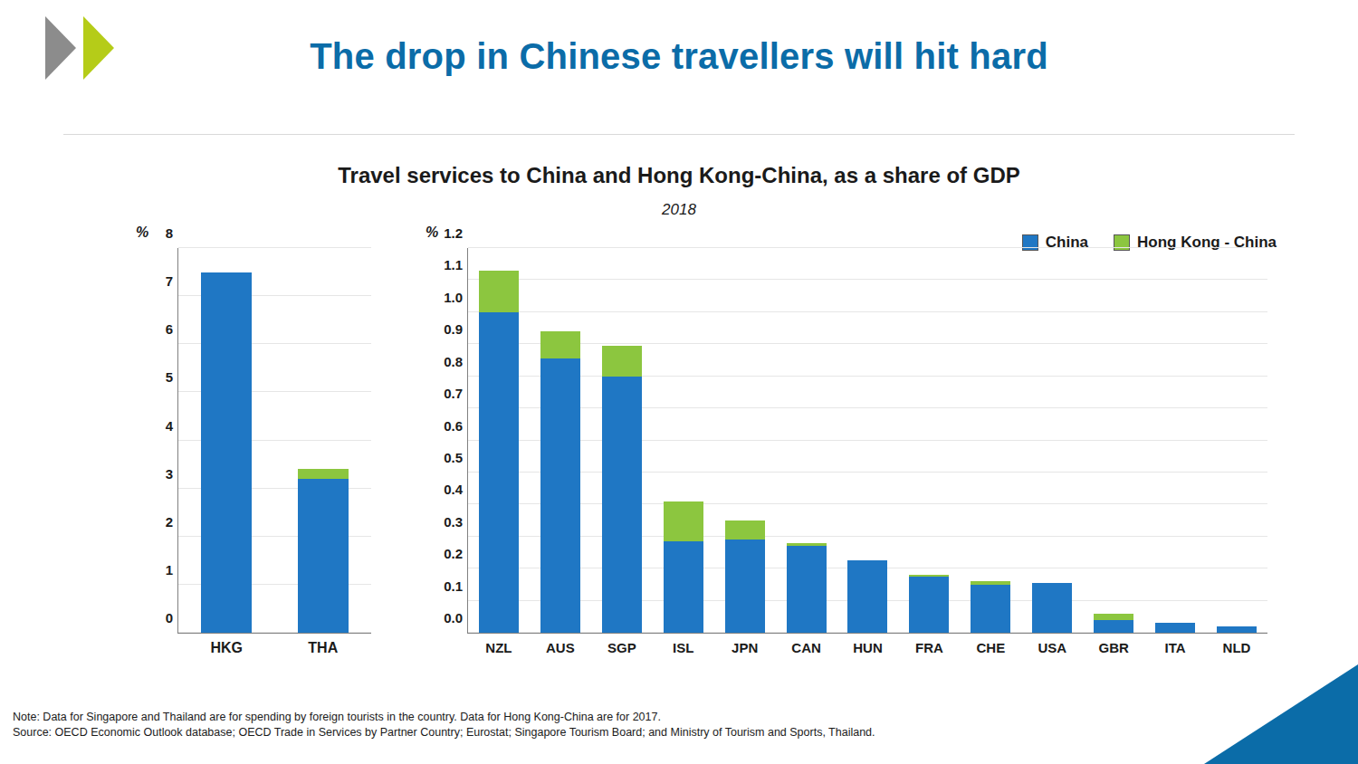The drop in Chinese travellers will hit hard
Travel services to China and Hong Kong-China, as a share of GDP
2018
China Hong Kong - China
%
0
1
2
3
4
5
6
7
8
HKG
THA
%
0.0
0.1
0.2
0.3
0.4
0.5
0.6
0.7
0.8
0.9
1.0
1.1
1.2
NZL
AUS
SGP
ISL
JPN
CAN
HUN
FRA
CHE
USA
GBR
ITA
NLD
Note: Data for Singapore and Thailand are for spending by foreign tourists in the country. Data for Hong Kong-China are for 2017.
Source: OECD Economic Outlook database; OECD Trade in Services by Partner Country; Eurostat; Singapore Tourism Board; and Ministry of Tourism and Sports, Thailand.
9